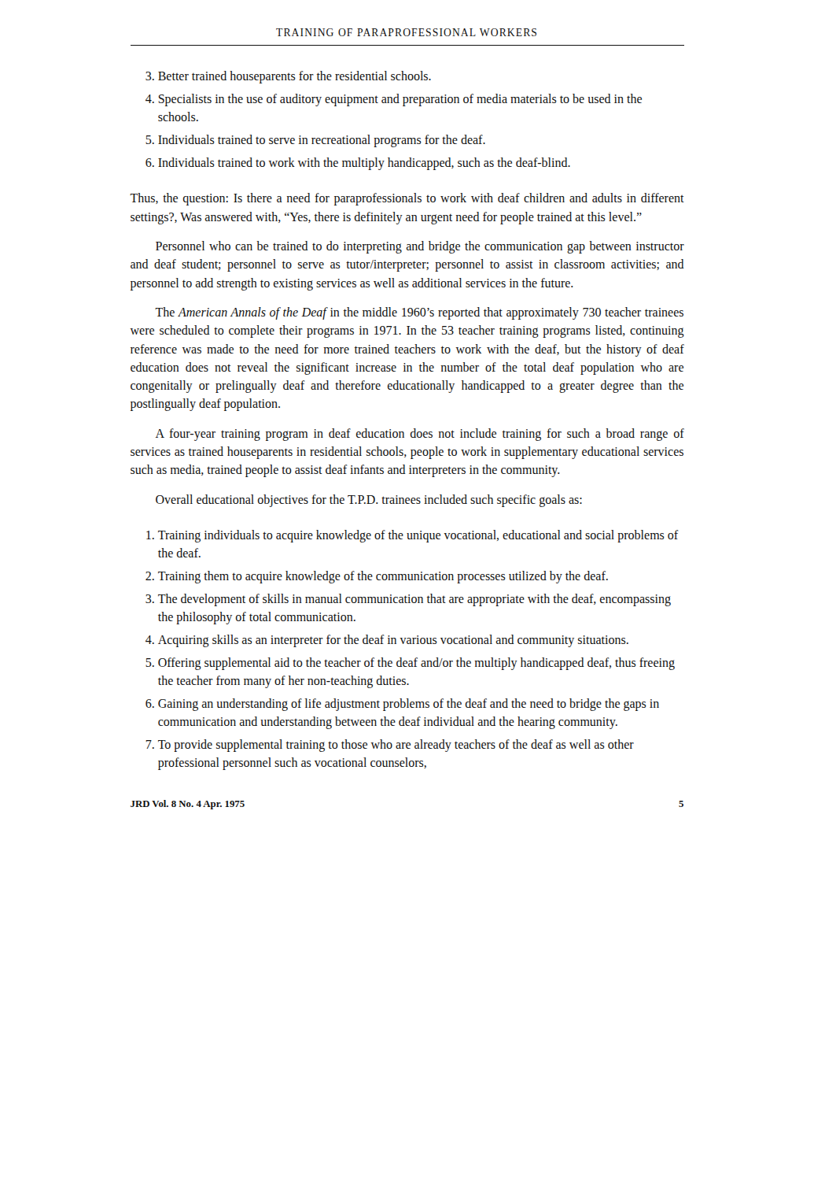Training of Paraprofessional Workers
Better trained houseparents for the residential schools.
Specialists in the use of auditory equipment and preparation of media materials to be used in the schools.
Individuals trained to serve in recreational programs for the deaf.
Individuals trained to work with the multiply handicapped, such as the deaf-blind.
Thus, the question: Is there a need for paraprofessionals to work with deaf children and adults in different settings?, Was answered with, “Yes, there is definitely an urgent need for people trained at this level.”
Personnel who can be trained to do interpreting and bridge the communication gap between instructor and deaf student; personnel to serve as tutor/interpreter; personnel to assist in classroom activities; and personnel to add strength to existing services as well as additional services in the future.
The American Annals of the Deaf in the middle 1960’s reported that approximately 730 teacher trainees were scheduled to complete their programs in 1971. In the 53 teacher training programs listed, continuing reference was made to the need for more trained teachers to work with the deaf, but the history of deaf education does not reveal the significant increase in the number of the total deaf population who are congenitally or prelingually deaf and therefore educationally handicapped to a greater degree than the postlingually deaf population.
A four-year training program in deaf education does not include training for such a broad range of services as trained houseparents in residential schools, people to work in supplementary educational services such as media, trained people to assist deaf infants and interpreters in the community.
Overall educational objectives for the T.P.D. trainees included such specific goals as:
Training individuals to acquire knowledge of the unique vocational, educational and social problems of the deaf.
Training them to acquire knowledge of the communication processes utilized by the deaf.
The development of skills in manual communication that are appropriate with the deaf, encompassing the philosophy of total communication.
Acquiring skills as an interpreter for the deaf in various vocational and community situations.
Offering supplemental aid to the teacher of the deaf and/or the multiply handicapped deaf, thus freeing the teacher from many of her non-teaching duties.
Gaining an understanding of life adjustment problems of the deaf and the need to bridge the gaps in communication and understanding between the deaf individual and the hearing community.
To provide supplemental training to those who are already teachers of the deaf as well as other professional personnel such as vocational counselors,
JRD Vol. 8 No. 4 Apr. 1975 5